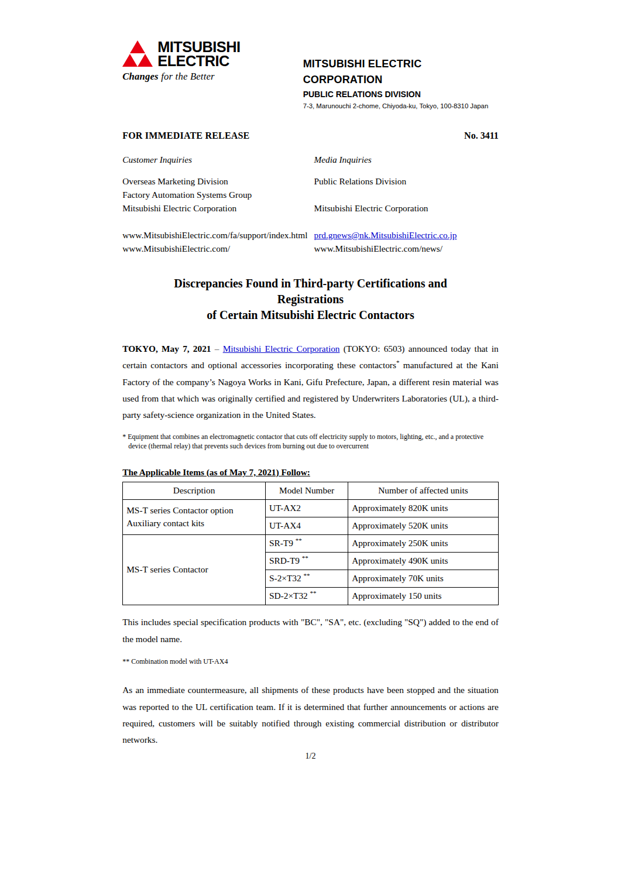MITSUBISHI
ELECTRIC
Changes for the Better
MITSUBISHI ELECTRIC CORPORATION
PUBLIC RELATIONS DIVISION
7-3, Marunouchi 2-chome, Chiyoda-ku, Tokyo, 100-8310 Japan
FOR IMMEDIATE RELEASE
No. 3411
Customer Inquiries
Overseas Marketing Division
Factory Automation Systems Group
Mitsubishi Electric Corporation
www.MitsubishiElectric.com/fa/support/index.html
www.MitsubishiElectric.com/
Media Inquiries
Public Relations Division
Mitsubishi Electric Corporation
prd.gnews@nk.MitsubishiElectric.co.jp
www.MitsubishiElectric.com/news/
Discrepancies Found in Third-party Certifications and Registrations
of Certain Mitsubishi Electric Contactors
TOKYO, May 7, 2021 – Mitsubishi Electric Corporation (TOKYO: 6503) announced today that in certain contactors and optional accessories incorporating these contactors* manufactured at the Kani Factory of the company’s Nagoya Works in Kani, Gifu Prefecture, Japan, a different resin material was used from that which was originally certified and registered by Underwriters Laboratories (UL), a third-party safety-science organization in the United States.
* Equipment that combines an electromagnetic contactor that cuts off electricity supply to motors, lighting, etc., and a protective device (thermal relay) that prevents such devices from burning out due to overcurrent
The Applicable Items (as of May 7, 2021) Follow:
| Description | Model Number | Number of affected units |
| --- | --- | --- |
| MS-T series Contactor option Auxiliary contact kits | UT-AX2 | Approximately 820K units |
| UT-AX4 | Approximately 520K units |
| MS-T series Contactor | SR-T9 ** | Approximately 250K units |
| SRD-T9 ** | Approximately 490K units |
| S-2×T32 ** | Approximately 70K units |
| SD-2×T32 ** | Approximately 150 units |
This includes special specification products with "BC", "SA", etc. (excluding "SQ") added to the end of the model name.
** Combination model with UT-AX4
As an immediate countermeasure, all shipments of these products have been stopped and the situation was reported to the UL certification team. If it is determined that further announcements or actions are required, customers will be suitably notified through existing commercial distribution or distributor networks.
1/2